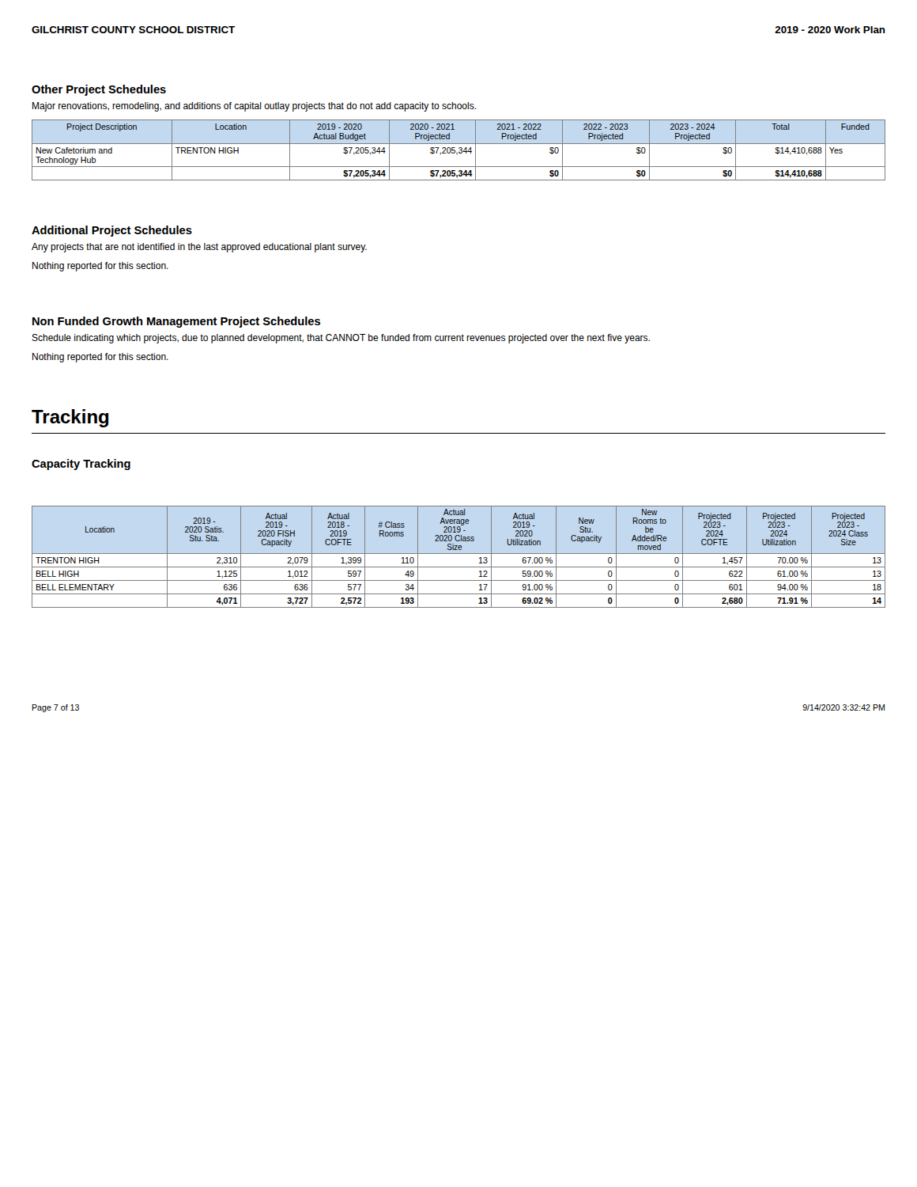GILCHRIST COUNTY SCHOOL DISTRICT
2019 - 2020 Work Plan
Other Project Schedules
Major renovations, remodeling, and additions of capital outlay projects that do not add capacity to schools.
| Project Description | Location | 2019 - 2020 Actual Budget | 2020 - 2021 Projected | 2021 - 2022 Projected | 2022 - 2023 Projected | 2023 - 2024 Projected | Total | Funded |
| --- | --- | --- | --- | --- | --- | --- | --- | --- |
| New Cafetorium and Technology Hub | TRENTON HIGH | $7,205,344 | $7,205,344 | $0 | $0 | $0 | $14,410,688 | Yes |
| | | $7,205,344 | $7,205,344 | $0 | $0 | $0 | $14,410,688 | |
Additional Project Schedules
Any projects that are not identified in the last approved educational plant survey.
Nothing reported for this section.
Non Funded Growth Management Project Schedules
Schedule indicating which projects, due to planned development, that CANNOT be funded from current revenues projected over the next five years.
Nothing reported for this section.
Tracking
Capacity Tracking
| Location | 2019 - 2020 Satis. Stu. Sta. | Actual 2019 - 2020 FISH Capacity | Actual 2018 - 2019 COFTE | # Class Rooms | Actual Average 2019 - 2020 Class Size | Actual 2019 - 2020 Utilization | New Stu. Capacity | New Rooms to be Added/Re moved | Projected 2023 - 2024 COFTE | Projected 2023 - 2024 Utilization | Projected 2023 - 2024 Class Size |
| --- | --- | --- | --- | --- | --- | --- | --- | --- | --- | --- | --- |
| TRENTON HIGH | 2,310 | 2,079 | 1,399 | 110 | 13 | 67.00 % | 0 | 0 | 1,457 | 70.00 % | 13 |
| BELL HIGH | 1,125 | 1,012 | 597 | 49 | 12 | 59.00 % | 0 | 0 | 622 | 61.00 % | 13 |
| BELL ELEMENTARY | 636 | 636 | 577 | 34 | 17 | 91.00 % | 0 | 0 | 601 | 94.00 % | 18 |
| | 4,071 | 3,727 | 2,572 | 193 | 13 | 69.02 % | 0 | 0 | 2,680 | 71.91 % | 14 |
Page 7 of 13
9/14/2020 3:32:42 PM